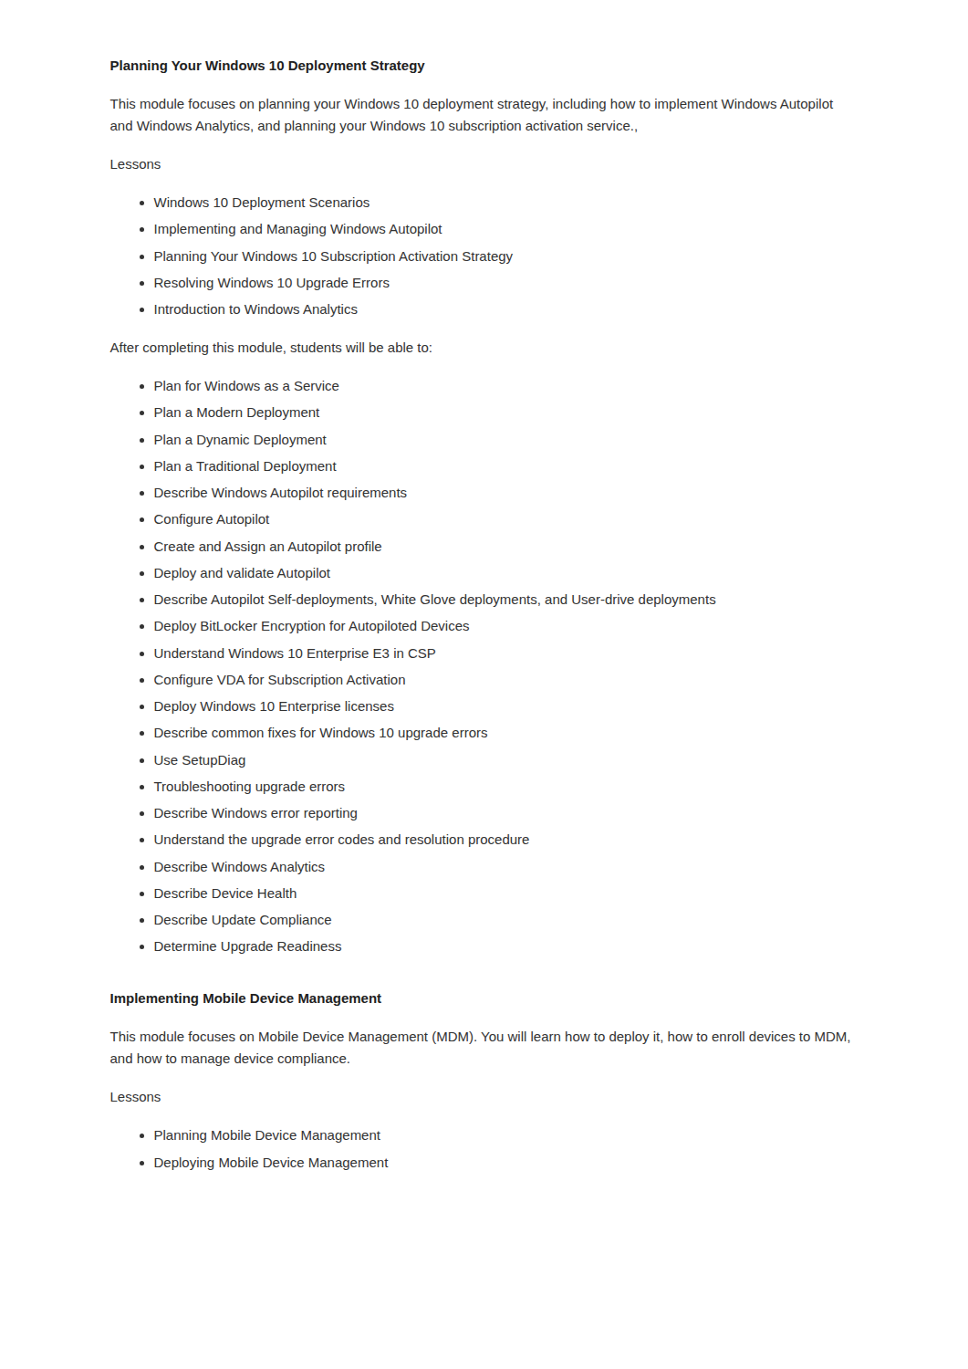Planning Your Windows 10 Deployment Strategy
This module focuses on planning your Windows 10 deployment strategy, including how to implement Windows Autopilot and Windows Analytics, and planning your Windows 10 subscription activation service.,
Lessons
Windows 10 Deployment Scenarios
Implementing and Managing Windows Autopilot
Planning Your Windows 10 Subscription Activation Strategy
Resolving Windows 10 Upgrade Errors
Introduction to Windows Analytics
After completing this module, students will be able to:
Plan for Windows as a Service
Plan a Modern Deployment
Plan a Dynamic Deployment
Plan a Traditional Deployment
Describe Windows Autopilot requirements
Configure Autopilot
Create and Assign an Autopilot profile
Deploy and validate Autopilot
Describe Autopilot Self-deployments, White Glove deployments, and User-drive deployments
Deploy BitLocker Encryption for Autopiloted Devices
Understand Windows 10 Enterprise E3 in CSP
Configure VDA for Subscription Activation
Deploy Windows 10 Enterprise licenses
Describe common fixes for Windows 10 upgrade errors
Use SetupDiag
Troubleshooting upgrade errors
Describe Windows error reporting
Understand the upgrade error codes and resolution procedure
Describe Windows Analytics
Describe Device Health
Describe Update Compliance
Determine Upgrade Readiness
Implementing Mobile Device Management
This module focuses on Mobile Device Management (MDM). You will learn how to deploy it, how to enroll devices to MDM, and how to manage device compliance.
Lessons
Planning Mobile Device Management
Deploying Mobile Device Management